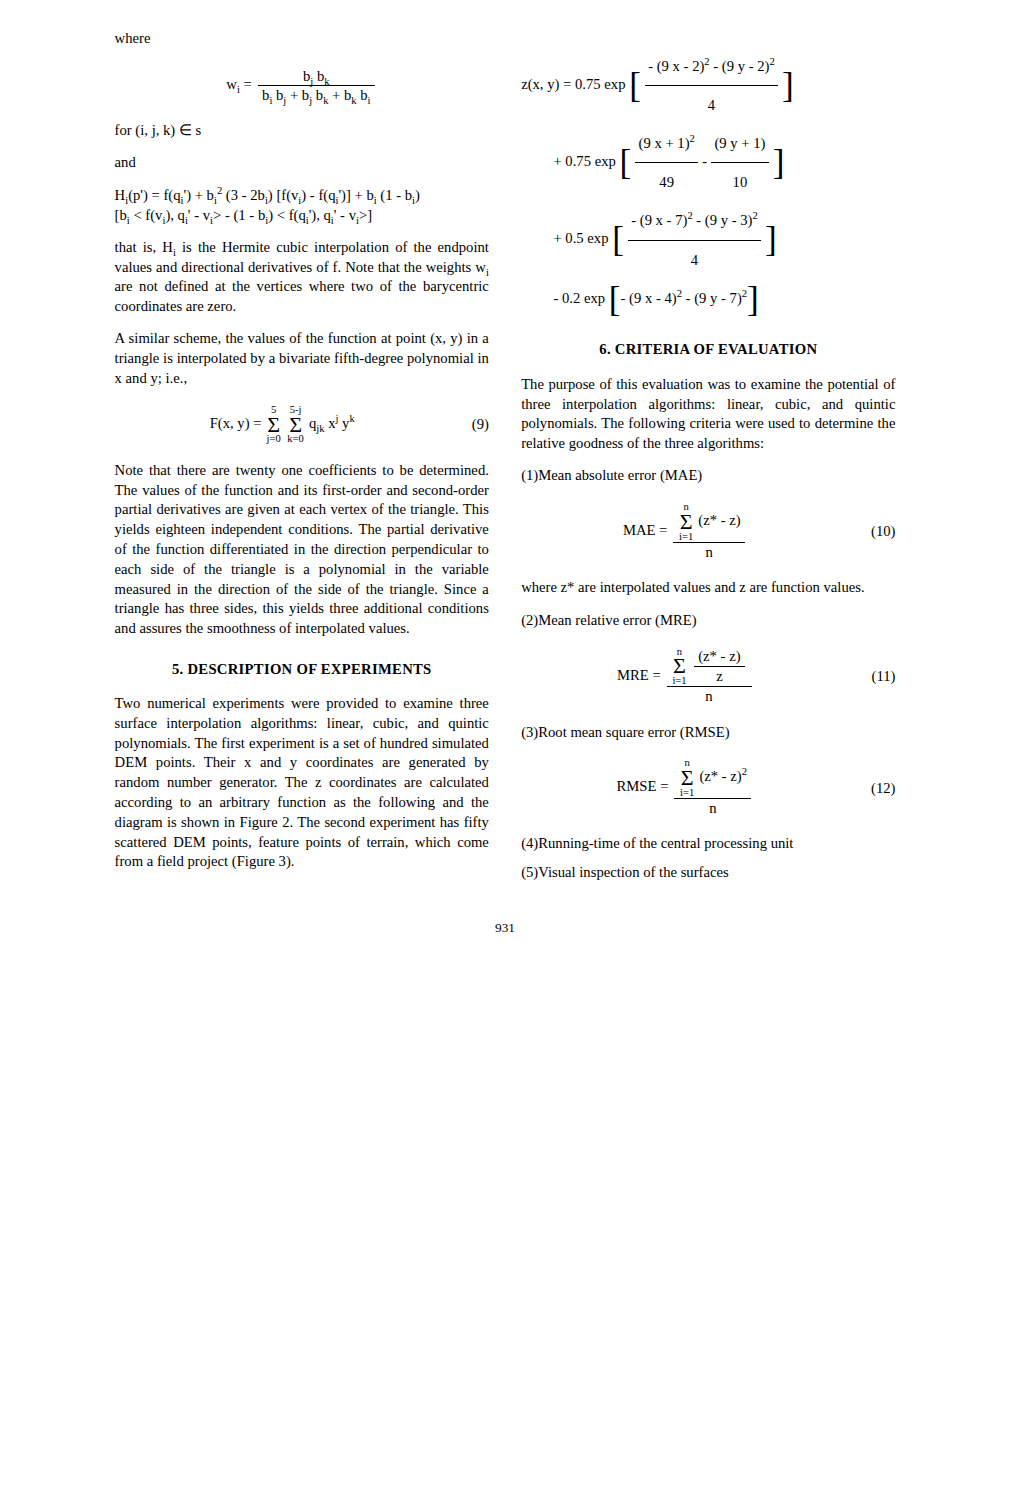where
wi = bj bk bi bj + bj bk + bk bi
for (i, j, k) ∈ s
and
Hi(p') = f(qi') + bi2 (3 - 2bi) [f(vi) - f(qi')] + bi (1 - bi)
[bi < f(vi), qi' - vi> - (1 - bi) < f(qi'), qi' - vi>]
that is, Hi is the Hermite cubic interpolation of the endpoint values and directional derivatives of f. Note that the weights wi are not defined at the vertices where two of the barycentric coordinates are zero.
A similar scheme, the values of the function at point (x, y) in a triangle is interpolated by a bivariate fifth-degree polynomial in x and y; i.e.,
F(x, y) = 5 Σ j=0 5-j Σ k=0 qjk xj yk
(9)
Note that there are twenty one coefficients to be determined. The values of the function and its first-order and second-order partial derivatives are given at each vertex of the triangle. This yields eighteen independent conditions. The partial derivative of the function differentiated in the direction perpendicular to each side of the triangle is a polynomial in the variable measured in the direction of the side of the triangle. Since a triangle has three sides, this yields three additional conditions and assures the smoothness of interpolated values.
5. DESCRIPTION OF EXPERIMENTS
Two numerical experiments were provided to examine three surface interpolation algorithms: linear, cubic, and quintic polynomials. The first experiment is a set of hundred simulated DEM points. Their x and y coordinates are generated by random number generator. The z coordinates are calculated according to an arbitrary function as the following and the diagram is shown in Figure 2. The second experiment has fifty scattered DEM points, feature points of terrain, which come from a field project (Figure 3).
z(x, y) = 0.75 exp [ - (9 x - 2)2 - (9 y - 2)2 4 ] + 0.75 exp [ (9 x + 1)2 49 - (9 y + 1) 10 ] + 0.5 exp [ - (9 x - 7)2 - (9 y - 3)2 4 ] - 0.2 exp [- (9 x - 4)2 - (9 y - 7)2]
6. CRITERIA OF EVALUATION
The purpose of this evaluation was to examine the potential of three interpolation algorithms: linear, cubic, and quintic polynomials. The following criteria were used to determine the relative goodness of the three algorithms:
(1)Mean absolute error (MAE)
MAE = n Σ i=1 (z* - z) n
(10)
where z* are interpolated values and z are function values.
(2)Mean relative error (MRE)
MRE = n Σ i=1 (z* - z) z n
(11)
(3)Root mean square error (RMSE)
RMSE = n Σ i=1 (z* - z)2 n
(12)
(4)Running-time of the central processing unit
(5)Visual inspection of the surfaces
931